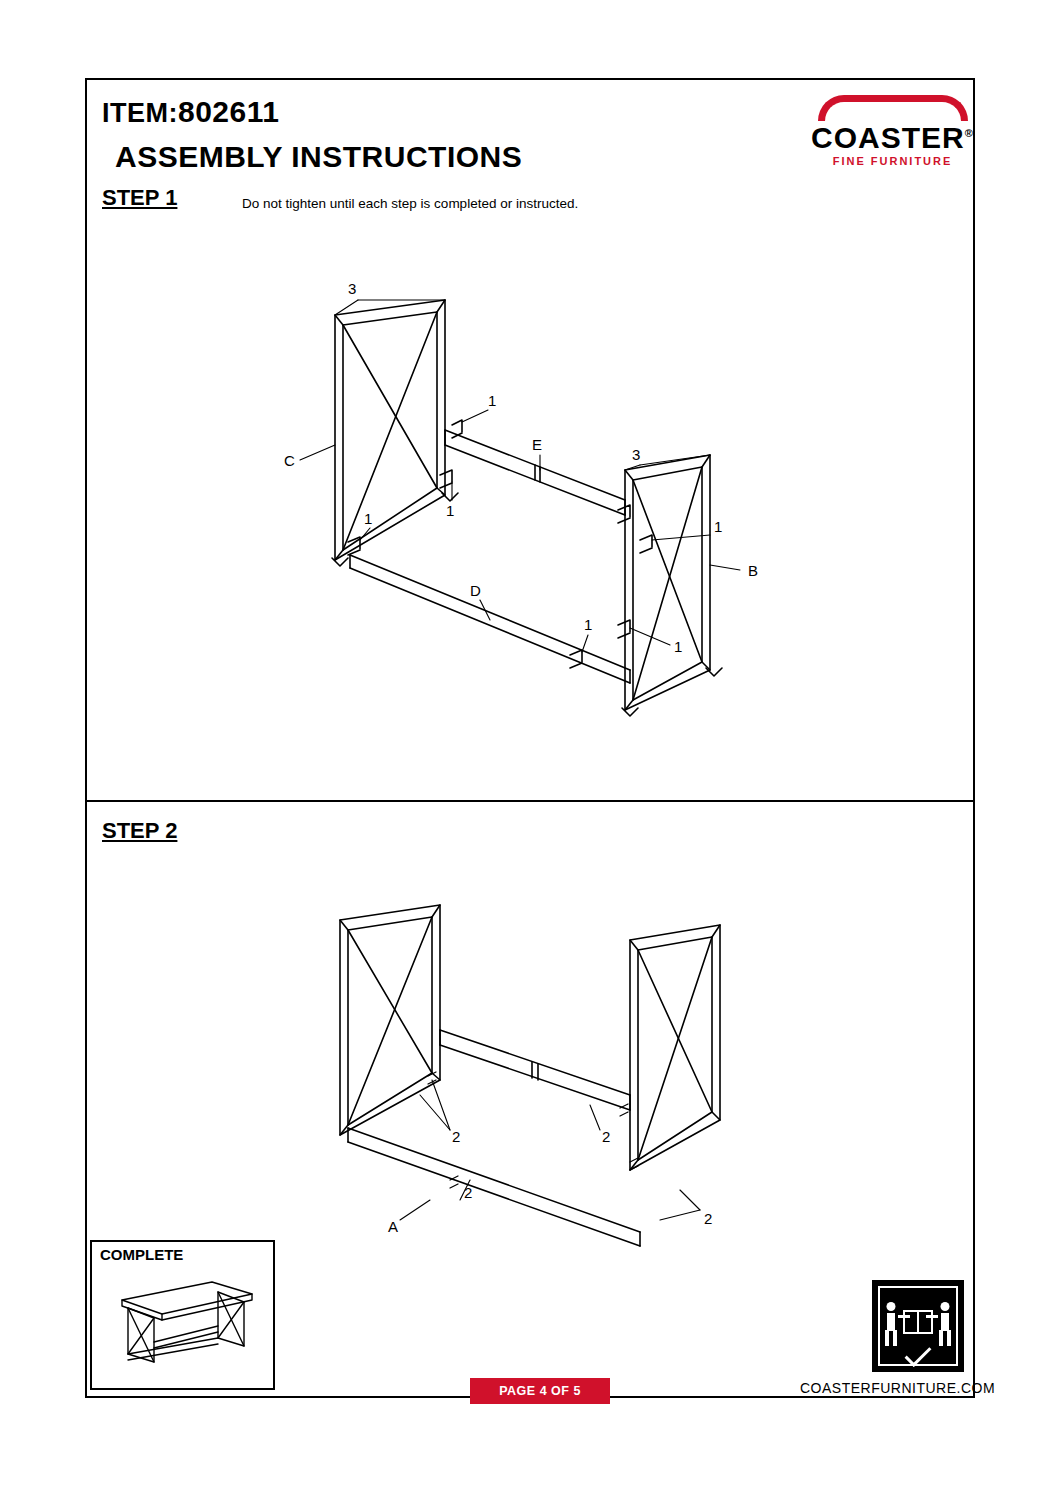ITEM:802611
ASSEMBLY INSTRUCTIONS
STEP 1
Do not tighten until each step is completed or instructed.
COASTER®
FINE FURNITURE
3 3 C B E D 1 1 1 1 1 1
STEP 2
2 2 2 2 A
COMPLETE
PAGE 4 OF 5
COASTERFURNITURE.COM